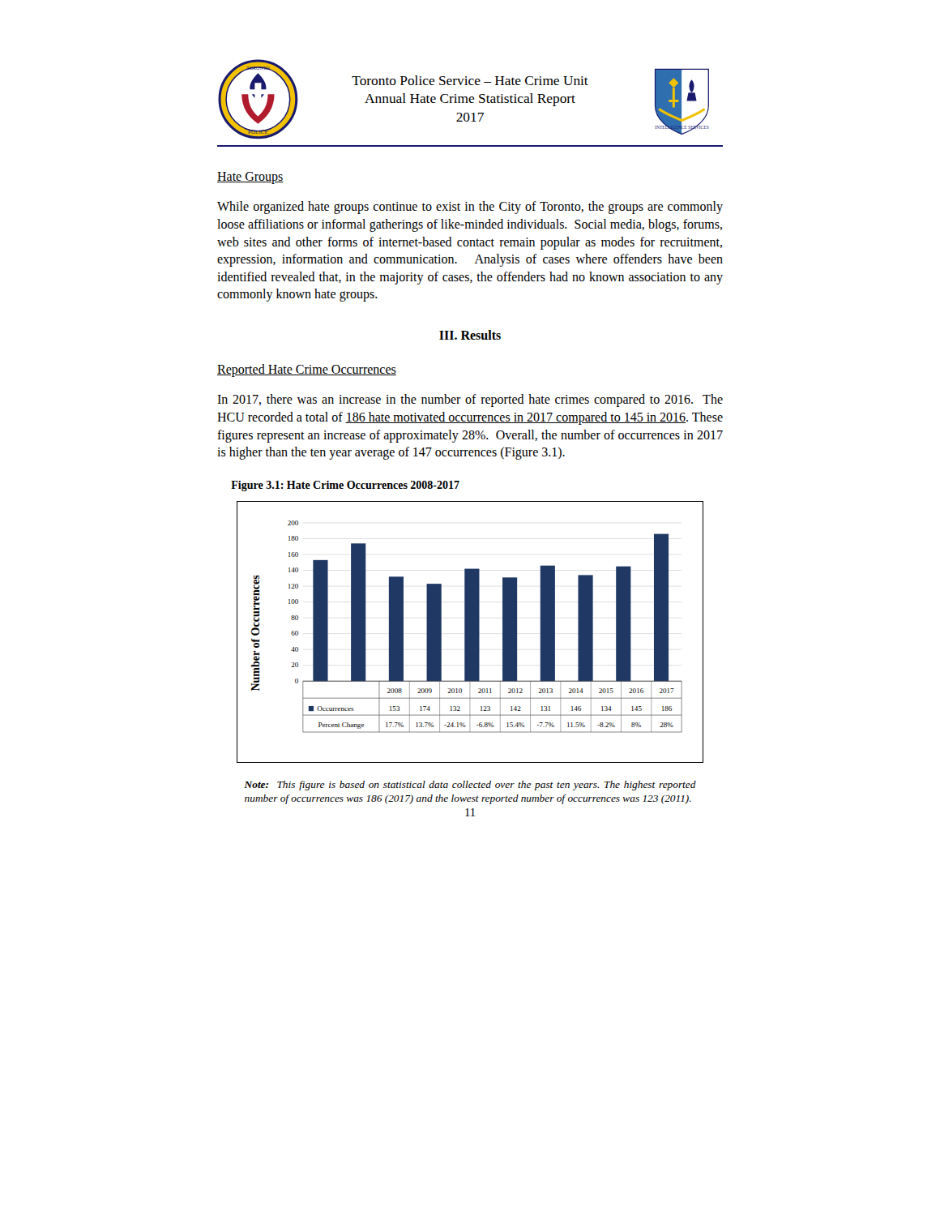POLICE TORONTO
Toronto Police Service – Hate Crime Unit
Annual Hate Crime Statistical Report
2017
INTELLIGENCE SERVICES
Hate Groups
While organized hate groups continue to exist in the City of Toronto, the groups are commonly loose affiliations or informal gatherings of like-minded individuals. Social media, blogs, forums, web sites and other forms of internet-based contact remain popular as modes for recruitment, expression, information and communication. Analysis of cases where offenders have been identified revealed that, in the majority of cases, the offenders had no known association to any commonly known hate groups.
III. Results
Reported Hate Crime Occurrences
In 2017, there was an increase in the number of reported hate crimes compared to 2016. The HCU recorded a total of 186 hate motivated occurrences in 2017 compared to 145 in 2016. These figures represent an increase of approximately 28%. Overall, the number of occurrences in 2017 is higher than the ten year average of 147 occurrences (Figure 3.1).
Figure 3.1: Hate Crime Occurrences 2008-2017
Number of Occurrences
200 180 160 140 120 100 80 60 40 20 0 2008 2009 2010 2011 2012 2013 2014 2015 2016 2017 Occurrences 153 174 132 123 142 131 146 134 145 186 Percent Change 17.7% 13.7% -24.1% -6.8% 15.4% -7.7% 11.5% -8.2% 8% 28%
Note: This figure is based on statistical data collected over the past ten years. The highest reported number of occurrences was 186 (2017) and the lowest reported number of occurrences was 123 (2011).
11